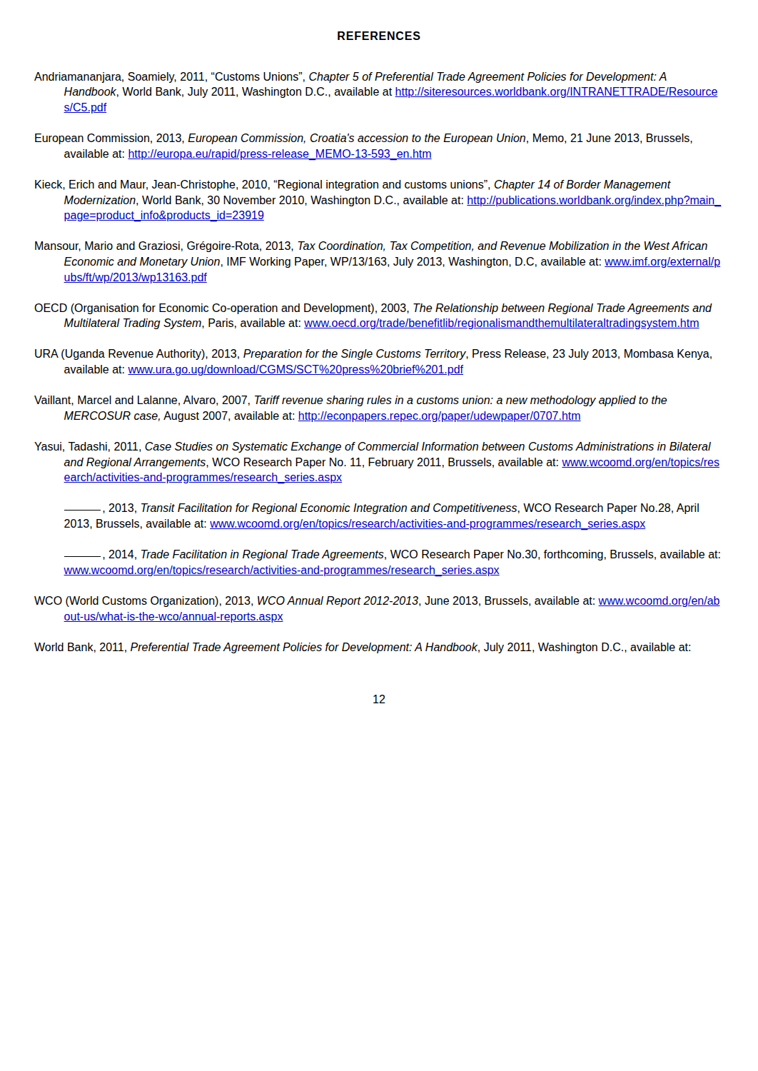REFERENCES
Andriamananjara, Soamiely, 2011, “Customs Unions”, Chapter 5 of Preferential Trade Agreement Policies for Development: A Handbook, World Bank, July 2011, Washington D.C., available at http://siteresources.worldbank.org/INTRANETTRADE/Resources/C5.pdf
European Commission, 2013, European Commission, Croatia's accession to the European Union, Memo, 21 June 2013, Brussels, available at: http://europa.eu/rapid/press-release_MEMO-13-593_en.htm
Kieck, Erich and Maur, Jean-Christophe, 2010, “Regional integration and customs unions”, Chapter 14 of Border Management Modernization, World Bank, 30 November 2010, Washington D.C., available at: http://publications.worldbank.org/index.php?main_page=product_info&products_id=23919
Mansour, Mario and Graziosi, Grégoire-Rota, 2013, Tax Coordination, Tax Competition, and Revenue Mobilization in the West African Economic and Monetary Union, IMF Working Paper, WP/13/163, July 2013, Washington, D.C, available at: www.imf.org/external/pubs/ft/wp/2013/wp13163.pdf
OECD (Organisation for Economic Co-operation and Development), 2003, The Relationship between Regional Trade Agreements and Multilateral Trading System, Paris, available at: www.oecd.org/trade/benefitlib/regionalismandthemultilateraltradingsystem.htm
URA (Uganda Revenue Authority), 2013, Preparation for the Single Customs Territory, Press Release, 23 July 2013, Mombasa Kenya, available at: www.ura.go.ug/download/CGMS/SCT%20press%20brief%201.pdf
Vaillant, Marcel and Lalanne, Alvaro, 2007, Tariff revenue sharing rules in a customs union: a new methodology applied to the MERCOSUR case, August 2007, available at: http://econpapers.repec.org/paper/udewpaper/0707.htm
Yasui, Tadashi, 2011, Case Studies on Systematic Exchange of Commercial Information between Customs Administrations in Bilateral and Regional Arrangements, WCO Research Paper No. 11, February 2011, Brussels, available at: www.wcoomd.org/en/topics/research/activities-and-programmes/research_series.aspx
, 2013, Transit Facilitation for Regional Economic Integration and Competitiveness, WCO Research Paper No.28, April 2013, Brussels, available at: www.wcoomd.org/en/topics/research/activities-and-programmes/research_series.aspx
, 2014, Trade Facilitation in Regional Trade Agreements, WCO Research Paper No.30, forthcoming, Brussels, available at: www.wcoomd.org/en/topics/research/activities-and-programmes/research_series.aspx
WCO (World Customs Organization), 2013, WCO Annual Report 2012-2013, June 2013, Brussels, available at: www.wcoomd.org/en/about-us/what-is-the-wco/annual-reports.aspx
World Bank, 2011, Preferential Trade Agreement Policies for Development: A Handbook, July 2011, Washington D.C., available at:
12